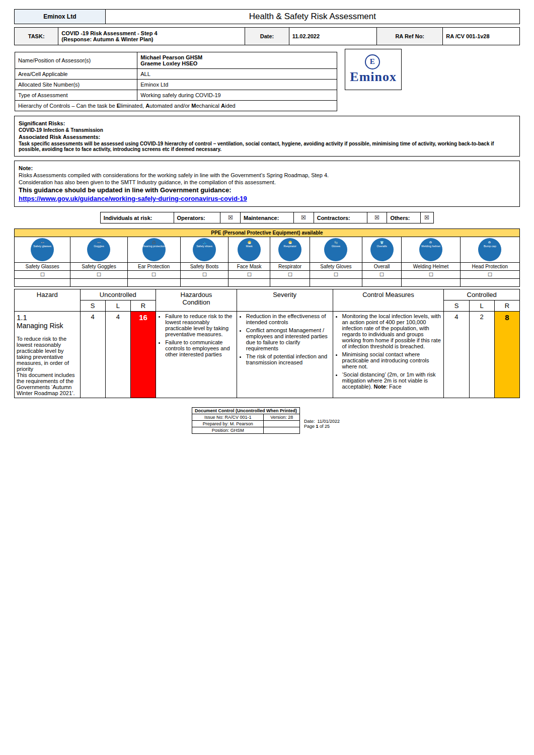| Eminox Ltd | Health & Safety Risk Assessment |
| TASK: | COVID -19 Risk Assessment - Step 4 (Response: Autumn & Winter Plan) | Date: | 11.02.2022 | RA Ref No: | RA /CV 001-1v28 |
| / Name/Position of Assessor(s) / Michael Pearson GHSM Graeme Loxley HSEO / / Area/Cell Applicable / ALL / / Allocated Site Number(s) / Eminox Ltd / / Type of Assessment / Working safely during COVID-19 / / Hierarchy of Controls – Can the task be E liminated, A utomated and/or M echanical A ided / | E Eminox |
Significant Risks:
COVID-19 Infection & Transmission
Associated Risk Assessments:
Task specific assessments will be assessed using COVID-19 hierarchy of control – ventilation, social contact, hygiene, avoiding activity if possible, minimising time of activity, working back-to-back if possible, avoiding face to face activity, introducing screens etc if deemed necessary.
Note:
Risks Assessments compiled with considerations for the working safely in line with the Government’s Spring Roadmap, Step 4.
Consideration has also been given to the SMTT Industry guidance, in the compilation of this assessment.
This guidance should be updated in line with Government guidance:
https://www.gov.uk/guidance/working-safely-during-coronavirus-covid-19
| Individuals at risk: | Operators: | ☒ | Maintenance: | ☒ | Contractors: | ☒ | Others: | ☒ |
| PPE (Personal Protective Equipment) available |
| 👓 Safety glasses | 👓 Goggles | 🎧 Hearing protection | 👟 Safety shoes | 😷 Mask | 😷 Respirator | 🧤 Gloves | 👕 Overalls | ⛑ Welding helmet | ⛑ Bump cap |
| Safety Glasses | Safety Goggles | Ear Protection | Safety Boots | Face Mask | Respirator | Safety Gloves | Overall | Welding Helmet | Head Protection |
| ☐ | ☐ | ☐ | ☐ | ☐ | ☐ | ☐ | ☐ | ☐ | ☐ |
| Hazard | Uncontrolled | Hazardous Condition | Severity | Control Measures | Controlled |
| --- | --- | --- | --- | --- | --- |
| S | L | R | S | L | R |
| 1.1 Managing Risk To reduce risk to the lowest reasonably practicable level by taking preventative measures, in order of priority This document includes the requirements of the Governments ‘Autumn Winter Roadmap 2021’. | 4 | 4 | 16 | Failure to reduce risk to the lowest reasonably practicable level by taking preventative measures. Failure to communicate controls to employees and other interested parties | Reduction in the effectiveness of intended controls Conflict amongst Management / employees and interested parties due to failure to clarify requirements The risk of potential infection and transmission increased | Monitoring the local infection levels, with an action point of 400 per 100,000 infection rate of the population, with regards to individuals and groups working from home if possible if this rate of infection threshold is breached. Minimising social contact where practicable and introducing controls where not. ‘Social distancing’ (2m, or 1m with risk mitigation where 2m is not viable is acceptable). Note : Face | 4 | 2 | 8 |
| Document Control (Uncontrolled When Printed) | |
| Issue No: RA/CV 001-1 | Version: 28 | Date: 11/01/2022 Page 1 of 25 |
| Prepared by: M. Pearson | |
| Position: GHSM | |